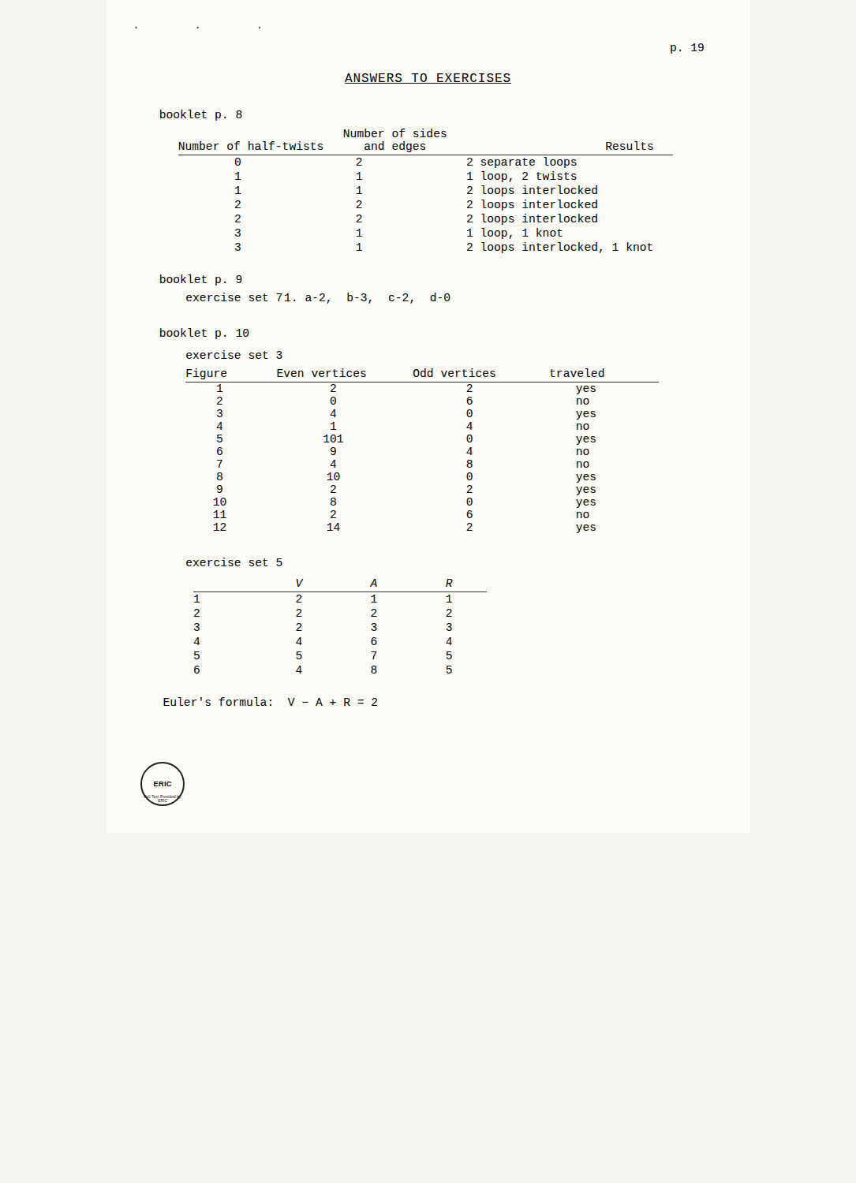. . .
p. 19
ANSWERS TO EXERCISES
booklet p. 8
| Number of half-twists | Number of sides and edges | Results |
| --- | --- | --- |
| 0 | 2 | 2 separate loops |
| 1 | 1 | 1 loop, 2 twists |
| 1 | 1 | 2 loops interlocked |
| 2 | 2 | 2 loops interlocked |
| 2 | 2 | 2 loops interlocked |
| 3 | 1 | 1 loop, 1 knot |
| 3 | 1 | 2 loops interlocked, 1 knot |
booklet p. 9
exercise set 71. a-2, b-3, c-2, d-0
booklet p. 10
exercise set 3
| Figure | Even vertices | Odd vertices | traveled |
| --- | --- | --- | --- |
| 1 | 2 | 2 | yes |
| 2 | 0 | 6 | no |
| 3 | 4 | 0 | yes |
| 4 | 1 | 4 | no |
| 5 | 101 | 0 | yes |
| 6 | 9 | 4 | no |
| 7 | 4 | 8 | no |
| 8 | 10 | 0 | yes |
| 9 | 2 | 2 | yes |
| 10 | 8 | 0 | yes |
| 11 | 2 | 6 | no |
| 12 | 14 | 2 | yes |
exercise set 5
| | V | A | R |
| --- | --- | --- | --- |
| 1 | 2 | 1 | 1 |
| 2 | 2 | 2 | 2 |
| 3 | 2 | 3 | 3 |
| 4 | 4 | 6 | 4 |
| 5 | 5 | 7 | 5 |
| 6 | 4 | 8 | 5 |
Euler's formula: V − A + R = 2
ERICFull Text Provided by ERIC